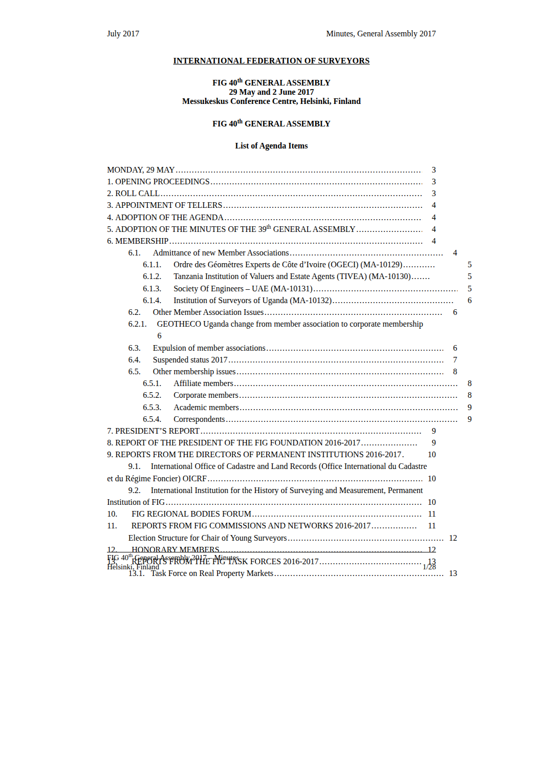July 2017
Minutes, General Assembly 2017
INTERNATIONAL FEDERATION OF SURVEYORS
FIG 40th GENERAL ASSEMBLY
29 May and 2 June 2017
Messukeskus Conference Centre, Helsinki, Finland
FIG 40th GENERAL ASSEMBLY
List of Agenda Items
MONDAY, 29 MAY .................................................................................................................. 3
1. OPENING PROCEEDINGS ............................................................................................... 3
2. ROLL CALL ............................................................................................................. 3
3. APPOINTMENT OF TELLERS ....................................................................................... 4
4. ADOPTION OF THE AGENDA ....................................................................................... 4
5. ADOPTION OF THE MINUTES OF THE 39th GENERAL ASSEMBLY ......................... 4
6. MEMBERSHIP ......................................................................................................... 4
6.1. Admittance of new Member Associations .............................................................. 4
6.1.1. Ordre des Géomètres Experts de Côte d’Ivoire (OGECI) (MA-10129) ............ 5
6.1.2. Tanzania Institution of Valuers and Estate Agents (TIVEA) (MA-10130) ....... 5
6.1.3. Society Of Engineers – UAE (MA-10131) ....................................................... 5
6.1.4. Institution of Surveyors of Uganda (MA-10132) ............................................. 6
6.2. Other Member Association Issues ........................................................................... 6
6.2.1. GEOTHECO Uganda change from member association to corporate membership
6
6.3. Expulsion of member associations .......................................................................... 6
6.4. Suspended status 2017 ............................................................................................. 7
6.5. Other membership issues ......................................................................................... 8
6.5.1. Affiliate members ............................................................................................. 8
6.5.2. Corporate members .......................................................................................... 8
6.5.3. Academic members .......................................................................................... 9
6.5.4. Correspondents ................................................................................................ 9
7. PRESIDENT’S REPORT .............................................................................................. 9
8. REPORT OF THE PRESIDENT OF THE FIG FOUNDATION 2016-2017 ..................... 9
9. REPORTS FROM THE DIRECTORS OF PERMANENT INSTITUTIONS 2016-2017 . 10
9.1. International Office of Cadastre and Land Records (Office International du Cadastre
et du Régime Foncier) OICRF ............................................................................................. 10
9.2. International Institution for the History of Surveying and Measurement, Permanent
Institution of FIG .............................................................................................................. 10
10. FIG REGIONAL BODIES FORUM ......................................................................... 11
11. REPORTS FROM FIG COMMISSIONS AND NETWORKS 2016-2017 ................. 11
Election Structure for Chair of Young Surveyors ............................................................. 12
12. HONORARY MEMBERS ....................................................................................... 12
13. REPORTS FROM THE FIG TASK FORCES 2016-2017 ........................................ 13
13.1. Task Force on Real Property Markets .................................................................... 13
FIG 40th General Assembly 2017 – Minutes
Helsinki, Finland
1/28